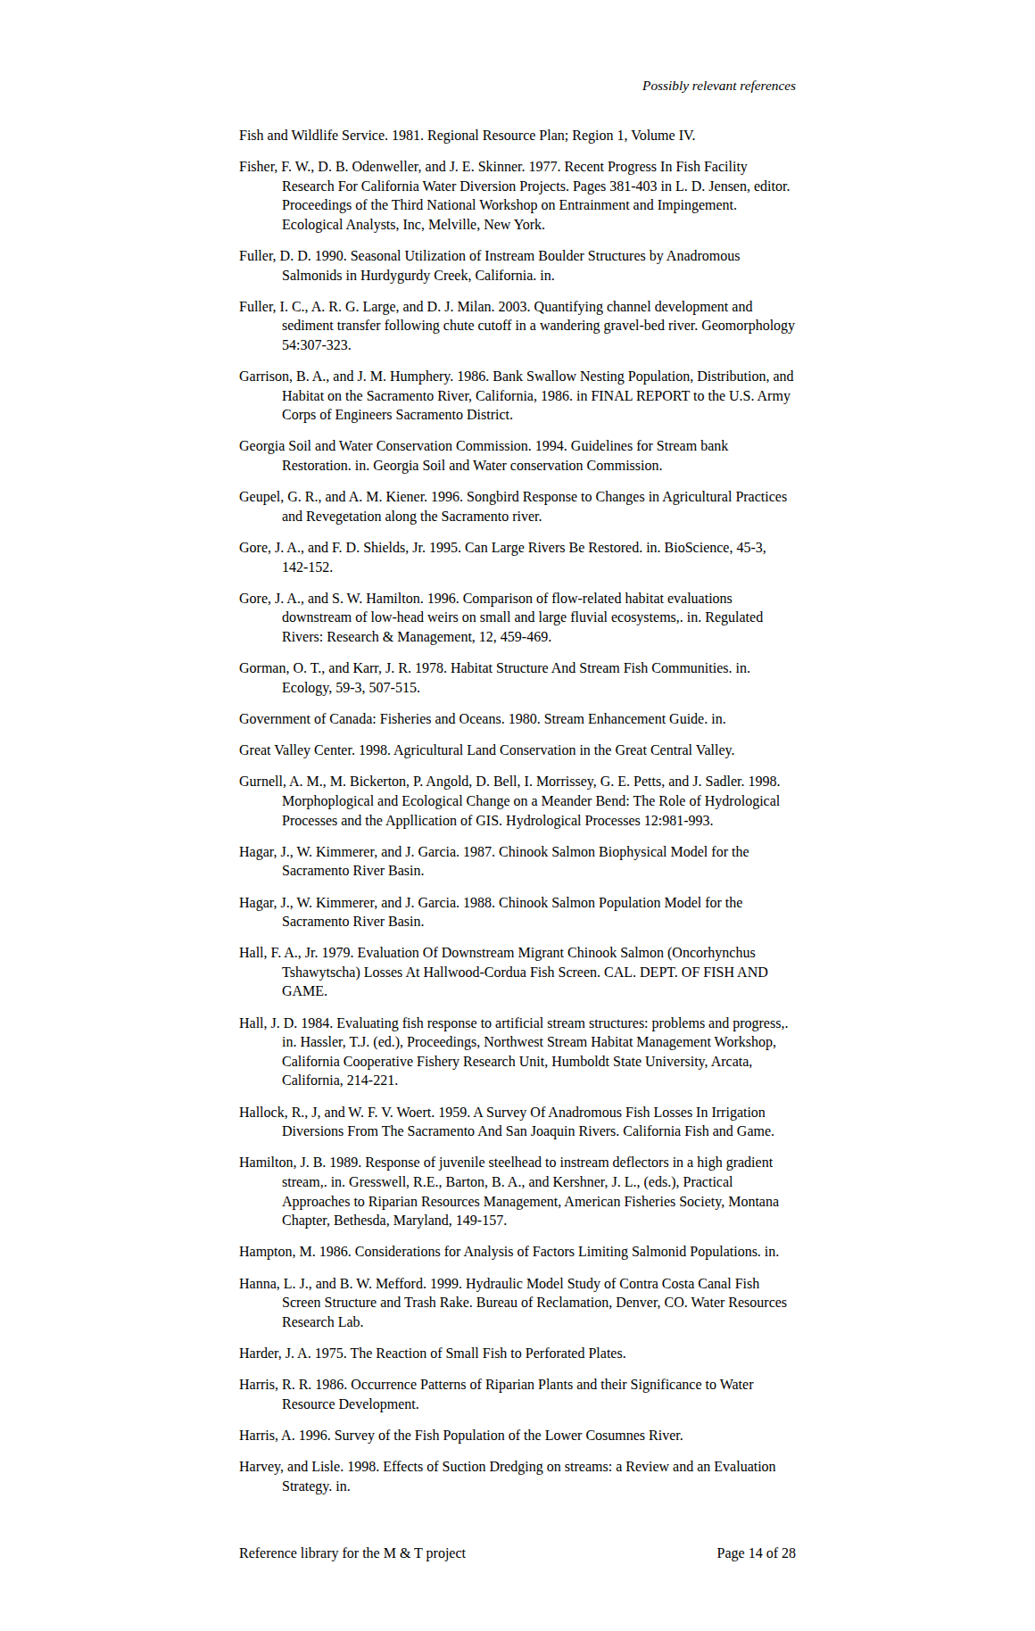Possibly relevant references
Fish and Wildlife Service. 1981. Regional Resource Plan; Region 1, Volume IV.
Fisher, F. W., D. B. Odenweller, and J. E. Skinner. 1977. Recent Progress In Fish Facility Research For California Water Diversion Projects. Pages 381-403 in L. D. Jensen, editor. Proceedings of the Third National Workshop on Entrainment and Impingement. Ecological Analysts, Inc, Melville, New York.
Fuller, D. D. 1990. Seasonal Utilization of Instream Boulder Structures by Anadromous Salmonids in Hurdygurdy Creek, California. in.
Fuller, I. C., A. R. G. Large, and D. J. Milan. 2003. Quantifying channel development and sediment transfer following chute cutoff in a wandering gravel-bed river. Geomorphology 54:307-323.
Garrison, B. A., and J. M. Humphery. 1986. Bank Swallow Nesting Population, Distribution, and Habitat on the Sacramento River, California, 1986. in FINAL REPORT to the U.S. Army Corps of Engineers Sacramento District.
Georgia Soil and Water Conservation Commission. 1994. Guidelines for Stream bank Restoration. in. Georgia Soil and Water conservation Commission.
Geupel, G. R., and A. M. Kiener. 1996. Songbird Response to Changes in Agricultural Practices and Revegetation along the Sacramento river.
Gore, J. A., and F. D. Shields, Jr. 1995. Can Large Rivers Be Restored. in. BioScience, 45-3, 142-152.
Gore, J. A., and S. W. Hamilton. 1996. Comparison of flow-related habitat evaluations downstream of low-head weirs on small and large fluvial ecosystems,. in. Regulated Rivers: Research & Management, 12, 459-469.
Gorman, O. T., and Karr, J. R. 1978. Habitat Structure And Stream Fish Communities. in. Ecology, 59-3, 507-515.
Government of Canada: Fisheries and Oceans. 1980. Stream Enhancement Guide. in.
Great Valley Center. 1998. Agricultural Land Conservation in the Great Central Valley.
Gurnell, A. M., M. Bickerton, P. Angold, D. Bell, I. Morrissey, G. E. Petts, and J. Sadler. 1998. Morphoplogical and Ecological Change on a Meander Bend: The Role of Hydrological Processes and the Appllication of GIS. Hydrological Processes 12:981-993.
Hagar, J., W. Kimmerer, and J. Garcia. 1987. Chinook Salmon Biophysical Model for the Sacramento River Basin.
Hagar, J., W. Kimmerer, and J. Garcia. 1988. Chinook Salmon Population Model for the Sacramento River Basin.
Hall, F. A., Jr. 1979. Evaluation Of Downstream Migrant Chinook Salmon (Oncorhynchus Tshawytscha) Losses At Hallwood-Cordua Fish Screen. CAL. DEPT. OF FISH AND GAME.
Hall, J. D. 1984. Evaluating fish response to artificial stream structures: problems and progress,. in. Hassler, T.J. (ed.), Proceedings, Northwest Stream Habitat Management Workshop, California Cooperative Fishery Research Unit, Humboldt State University, Arcata, California, 214-221.
Hallock, R., J, and W. F. V. Woert. 1959. A Survey Of Anadromous Fish Losses In Irrigation Diversions From The Sacramento And San Joaquin Rivers. California Fish and Game.
Hamilton, J. B. 1989. Response of juvenile steelhead to instream deflectors in a high gradient stream,. in. Gresswell, R.E., Barton, B. A., and Kershner, J. L., (eds.), Practical Approaches to Riparian Resources Management, American Fisheries Society, Montana Chapter, Bethesda, Maryland, 149-157.
Hampton, M. 1986. Considerations for Analysis of Factors Limiting Salmonid Populations. in.
Hanna, L. J., and B. W. Mefford. 1999. Hydraulic Model Study of Contra Costa Canal Fish Screen Structure and Trash Rake. Bureau of Reclamation, Denver, CO. Water Resources Research Lab.
Harder, J. A. 1975. The Reaction of Small Fish to Perforated Plates.
Harris, R. R. 1986. Occurrence Patterns of Riparian Plants and their Significance to Water Resource Development.
Harris, A. 1996. Survey of the Fish Population of the Lower Cosumnes River.
Harvey, and Lisle. 1998. Effects of Suction Dredging on streams: a Review and an Evaluation Strategy. in.
Reference library for the M & T project
Page 14 of 28